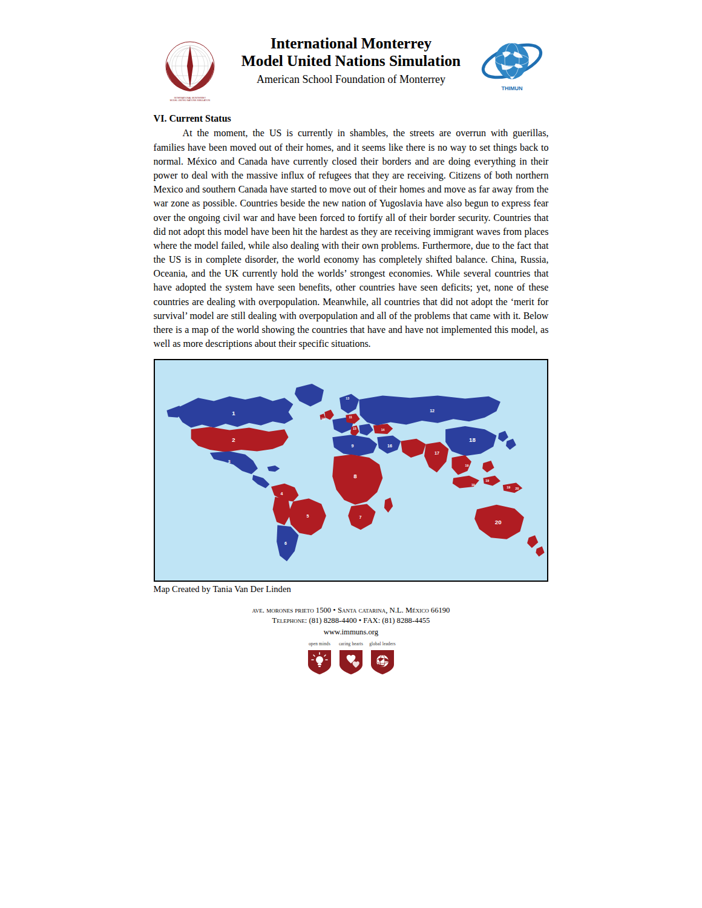INTERNATIONAL MONTERREY MODEL UNITED NATIONS SIMULATION
International Monterrey
Model United Nations Simulation
American School Foundation of Monterrey
THIMUN
VI. Current Status
At the moment, the US is currently in shambles, the streets are overrun with guerillas, families have been moved out of their homes, and it seems like there is no way to set things back to normal. México and Canada have currently closed their borders and are doing everything in their power to deal with the massive influx of refugees that they are receiving. Citizens of both northern Mexico and southern Canada have started to move out of their homes and move as far away from the war zone as possible. Countries beside the new nation of Yugoslavia have also begun to express fear over the ongoing civil war and have been forced to fortify all of their border security. Countries that did not adopt this model have been hit the hardest as they are receiving immigrant waves from places where the model failed, while also dealing with their own problems. Furthermore, due to the fact that the US is in complete disorder, the world economy has completely shifted balance. China, Russia, Oceania, and the UK currently hold the worlds’ strongest economies. While several countries that have adopted the system have seen benefits, other countries have seen deficits; yet, none of these countries are dealing with overpopulation. Meanwhile, all countries that did not adopt the ‘merit for survival’ model are still dealing with overpopulation and all of the problems that came with it. Below there is a map of the world showing the countries that have and have not implemented this model, as well as more descriptions about their specific situations.
1 2 3 4 5 6 7 8 9 10 11 12 13 14 15 16 17 18 19 19 19 19 20 20
Map Created by Tania Van Der Linden
ave. morones prieto 1500 • Santa catarina, N.L. México 66190
Telephone: (81) 8288-4400 • FAX: (81) 8288-4455
www.immuns.org
open minds
caring hearts
global leaders